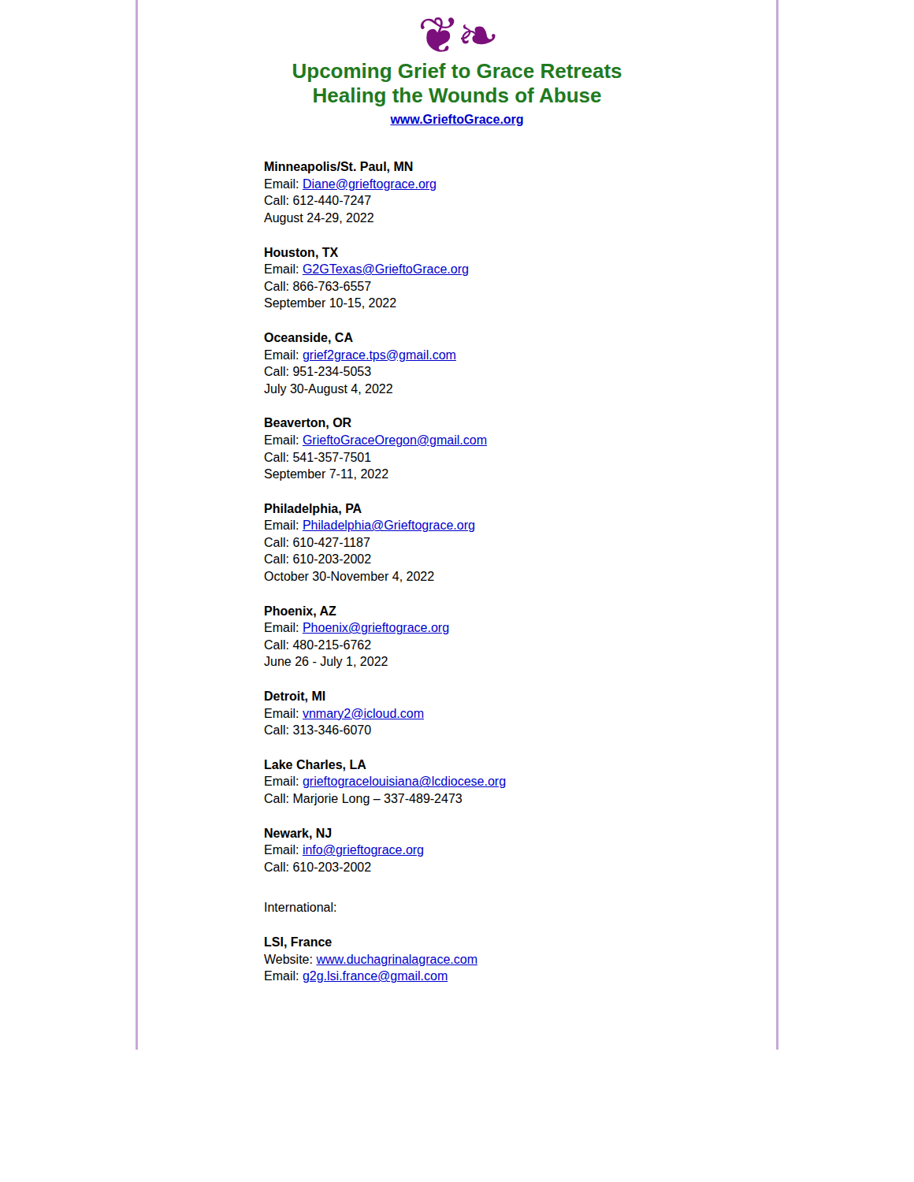❦❧
Upcoming Grief to Grace Retreats
Healing the Wounds of Abuse
www.GrieftoGrace.org
Minneapolis/St. Paul, MN
Email: Diane@grieftograce.org
Call: 612-440-7247
August 24-29, 2022
Houston, TX
Email: G2GTexas@GrieftoGrace.org
Call: 866-763-6557
September 10-15, 2022
Oceanside, CA
Email: grief2grace.tps@gmail.com
Call: 951-234-5053
July 30-August 4, 2022
Beaverton, OR
Email: GrieftoGraceOregon@gmail.com
Call: 541-357-7501
September 7-11, 2022
Philadelphia, PA
Email: Philadelphia@Grieftograce.org
Call: 610-427-1187
Call: 610-203-2002
October 30-November 4, 2022
Phoenix, AZ
Email: Phoenix@grieftograce.org
Call: 480-215-6762
June 26 - July 1, 2022
Detroit, MI
Email: vnmary2@icloud.com
Call: 313-346-6070
Lake Charles, LA
Email: grieftogracelouisiana@lcdiocese.org
Call: Marjorie Long – 337-489-2473
Newark, NJ
Email: info@grieftograce.org
Call: 610-203-2002
International:
LSI, France
Website: www.duchagrinalagrace.com
Email: g2g.lsi.france@gmail.com